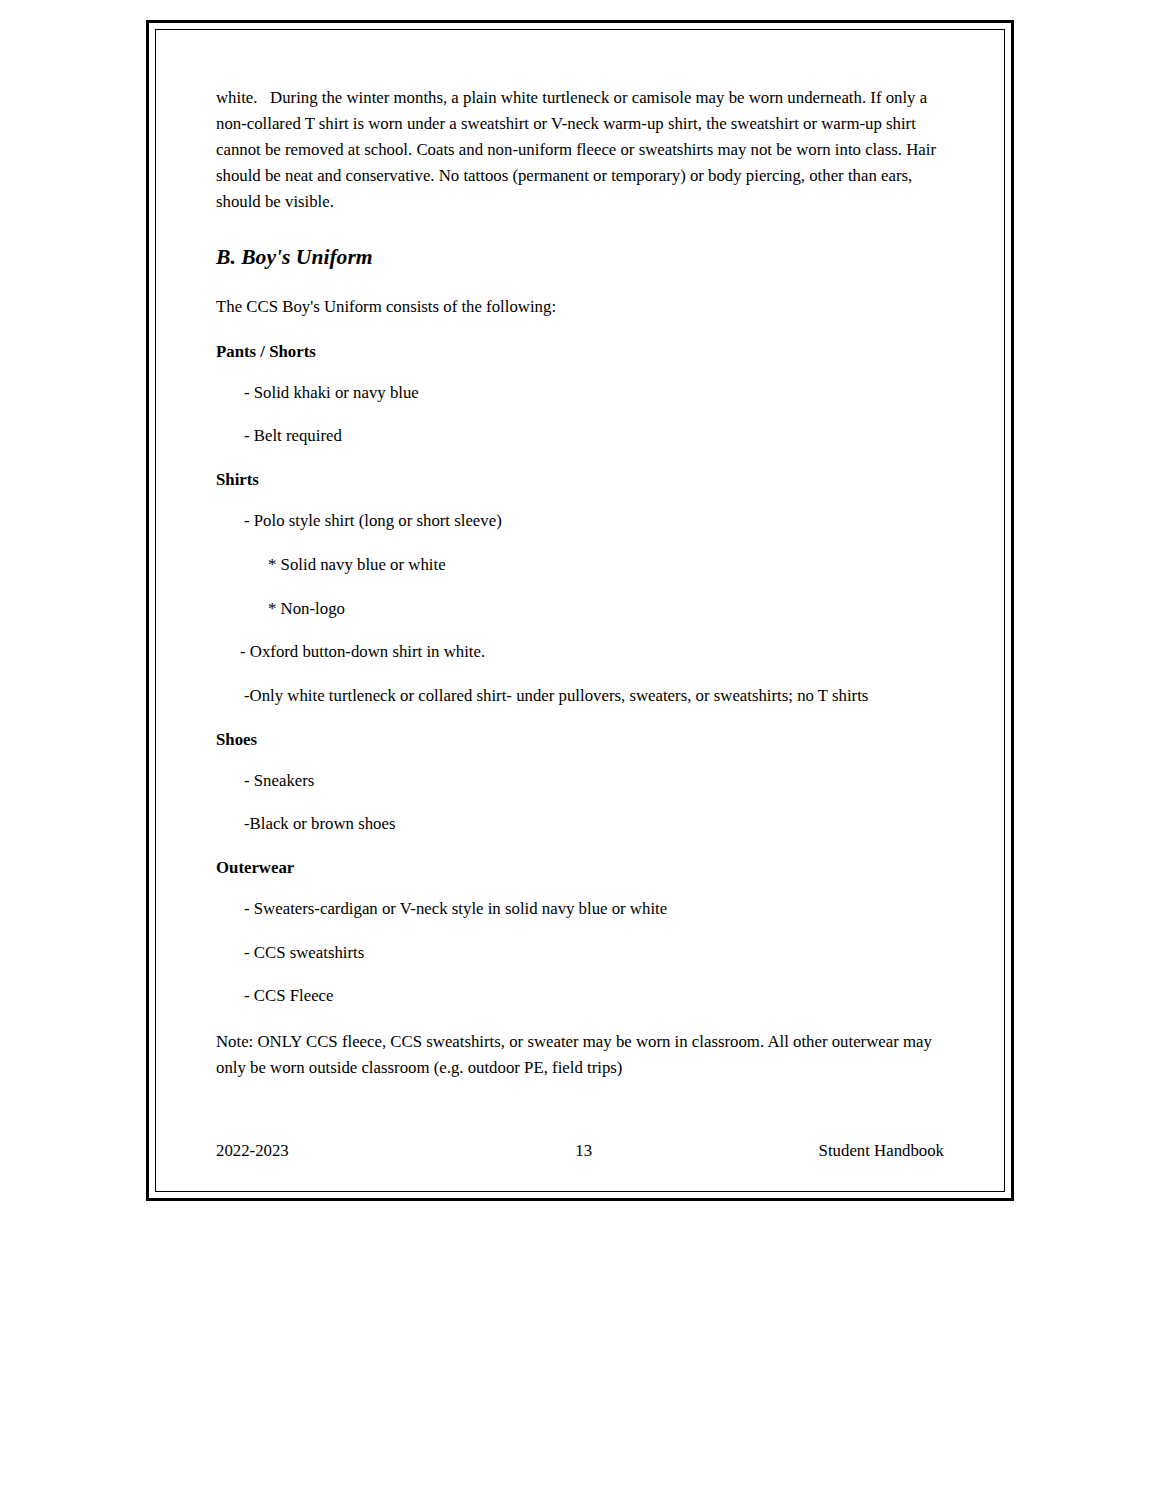white. During the winter months, a plain white turtleneck or camisole may be worn underneath. If only a non-collared T shirt is worn under a sweatshirt or V-neck warm-up shirt, the sweatshirt or warm-up shirt cannot be removed at school. Coats and non-uniform fleece or sweatshirts may not be worn into class. Hair should be neat and conservative. No tattoos (permanent or temporary) or body piercing, other than ears, should be visible.
B. Boy's Uniform
The CCS Boy's Uniform consists of the following:
Pants / Shorts
- Solid khaki or navy blue
- Belt required
Shirts
- Polo style shirt (long or short sleeve)
* Solid navy blue or white
* Non-logo
- Oxford button-down shirt in white.
-Only white turtleneck or collared shirt- under pullovers, sweaters, or sweatshirts; no T shirts
Shoes
- Sneakers
-Black or brown shoes
Outerwear
- Sweaters-cardigan or V-neck style in solid navy blue or white
- CCS sweatshirts
- CCS Fleece
Note: ONLY CCS fleece, CCS sweatshirts, or sweater may be worn in classroom. All other outerwear may only be worn outside classroom (e.g. outdoor PE, field trips)
2022-2023
13
Student Handbook